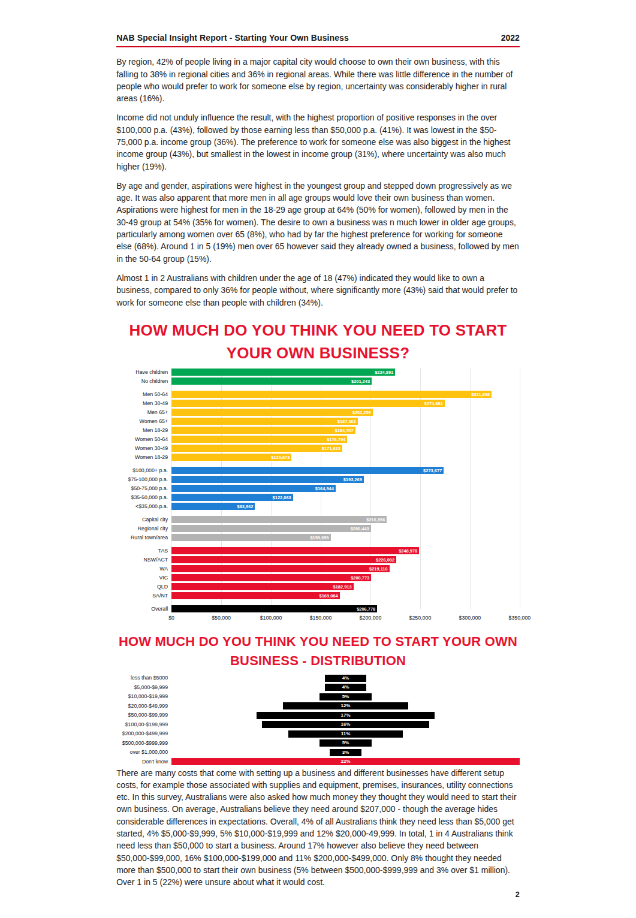NAB Special Insight Report - Starting Your Own Business
2022
By region, 42% of people living in a major capital city would choose to own their own business, with this falling to 38% in regional cities and 36% in regional areas. While there was little difference in the number of people who would prefer to work for someone else by region, uncertainty was considerably higher in rural areas (16%).
Income did not unduly influence the result, with the highest proportion of positive responses in the over $100,000 p.a. (43%), followed by those earning less than $50,000 p.a. (41%). It was lowest in the $50-75,000 p.a. income group (36%). The preference to work for someone else was also biggest in the highest income group (43%), but smallest in the lowest in income group (31%), where uncertainty was also much higher (19%).
By age and gender, aspirations were highest in the youngest group and stepped down progressively as we age. It was also apparent that more men in all age groups would love their own business than women. Aspirations were highest for men in the 18-29 age group at 64% (50% for women), followed by men in the 30-49 group at 54% (35% for women). The desire to own a business was n much lower in older age groups, particularly among women over 65 (8%), who had by far the highest preference for working for someone else (68%). Around 1 in 5 (19%) men over 65 however said they already owned a business, followed by men in the 50-64 group (15%).
Almost 1 in 2 Australians with children under the age of 18 (47%) indicated they would like to own a business, compared to only 36% for people without, where significantly more (43%) said that would prefer to work for someone else than people with children (34%).
How much do you think you need to start your own business?
Have children
$224,891
No children
$201,243
Men 50-64
$321,898
Men 30-49
$274,681
Men 65+
$202,259
Women 65+
$187,302
Men 18-29
$184,707
Women 50-64
$176,794
Women 30-49
$171,623
Women 18-29
$120,673
$100,000+ p.a.
$273,677
$75-100,000 p.a.
$193,269
$50-75,000 p.a.
$164,944
$35-50,000 p.a.
$122,063
<$35,000.p.a.
$83,962
Capital city
$216,556
Regional city
$200,443
Rural town/area
$159,959
TAS
$248,978
NSW/ACT
$226,002
WA
$219,116
VIC
$200,773
QLD
$182,913
SA/NT
$169,084
Overall
$206,778
$0 $50,000 $100,000 $150,000 $200,000 $250,000 $300,000 $350,000
How much do you think you need to start your own business - distribution
less than $5000
4%
$5,000-$9,999
4%
$10,000-$19,999
5%
$20,000-$49,999
12%
$50,000-$99,999
17%
$100,00-$199,999
16%
$200,000-$499,999
11%
$500,000-$999,999
5%
over $1,000,000
3%
Don't know
22%
There are many costs that come with setting up a business and different businesses have different setup costs, for example those associated with supplies and equipment, premises, insurances, utility connections etc. In this survey, Australians were also asked how much money they thought they would need to start their own business. On average, Australians believe they need around $207,000 - though the average hides considerable differences in expectations. Overall, 4% of all Australians think they need less than $5,000 get started, 4% $5,000-$9,999, 5% $10,000-$19,999 and 12% $20,000-49,999. In total, 1 in 4 Australians think need less than $50,000 to start a business. Around 17% however also believe they need between $50,000-$99,000, 16% $100,000-$199,000 and 11% $200,000-$499,000. Only 8% thought they needed more than $500,000 to start their own business (5% between $500,000-$999,999 and 3% over $1 million). Over 1 in 5 (22%) were unsure about what it would cost.
2